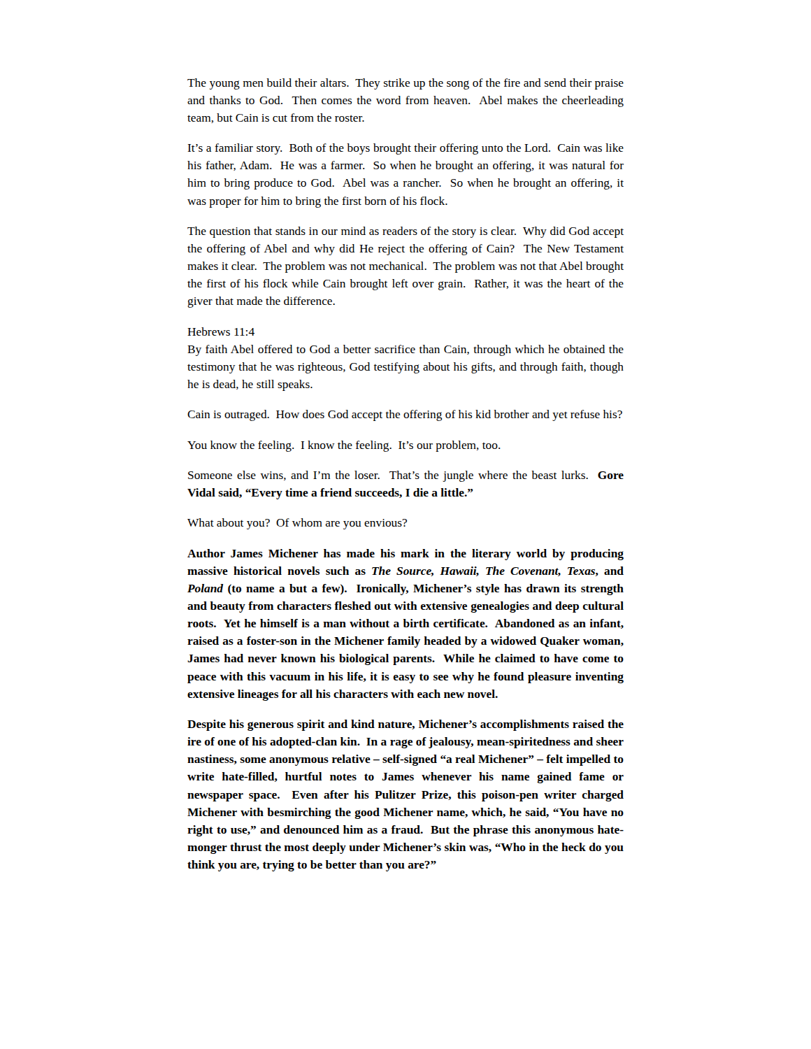The young men build their altars. They strike up the song of the fire and send their praise and thanks to God. Then comes the word from heaven. Abel makes the cheerleading team, but Cain is cut from the roster.
It’s a familiar story. Both of the boys brought their offering unto the Lord. Cain was like his father, Adam. He was a farmer. So when he brought an offering, it was natural for him to bring produce to God. Abel was a rancher. So when he brought an offering, it was proper for him to bring the first born of his flock.
The question that stands in our mind as readers of the story is clear. Why did God accept the offering of Abel and why did He reject the offering of Cain? The New Testament makes it clear. The problem was not mechanical. The problem was not that Abel brought the first of his flock while Cain brought left over grain. Rather, it was the heart of the giver that made the difference.
Hebrews 11:4
By faith Abel offered to God a better sacrifice than Cain, through which he obtained the testimony that he was righteous, God testifying about his gifts, and through faith, though he is dead, he still speaks.
Cain is outraged. How does God accept the offering of his kid brother and yet refuse his?
You know the feeling. I know the feeling. It’s our problem, too.
Someone else wins, and I’m the loser. That’s the jungle where the beast lurks. Gore Vidal said, “Every time a friend succeeds, I die a little.”
What about you? Of whom are you envious?
Author James Michener has made his mark in the literary world by producing massive historical novels such as The Source, Hawaii, The Covenant, Texas, and Poland (to name a but a few). Ironically, Michener’s style has drawn its strength and beauty from characters fleshed out with extensive genealogies and deep cultural roots. Yet he himself is a man without a birth certificate. Abandoned as an infant, raised as a foster-son in the Michener family headed by a widowed Quaker woman, James had never known his biological parents. While he claimed to have come to peace with this vacuum in his life, it is easy to see why he found pleasure inventing extensive lineages for all his characters with each new novel.
Despite his generous spirit and kind nature, Michener’s accomplishments raised the ire of one of his adopted-clan kin. In a rage of jealousy, mean-spiritedness and sheer nastiness, some anonymous relative – self-signed “a real Michener” – felt impelled to write hate-filled, hurtful notes to James whenever his name gained fame or newspaper space. Even after his Pulitzer Prize, this poison-pen writer charged Michener with besmirching the good Michener name, which, he said, “You have no right to use,” and denounced him as a fraud. But the phrase this anonymous hate-monger thrust the most deeply under Michener’s skin was, “Who in the heck do you think you are, trying to be better than you are?”